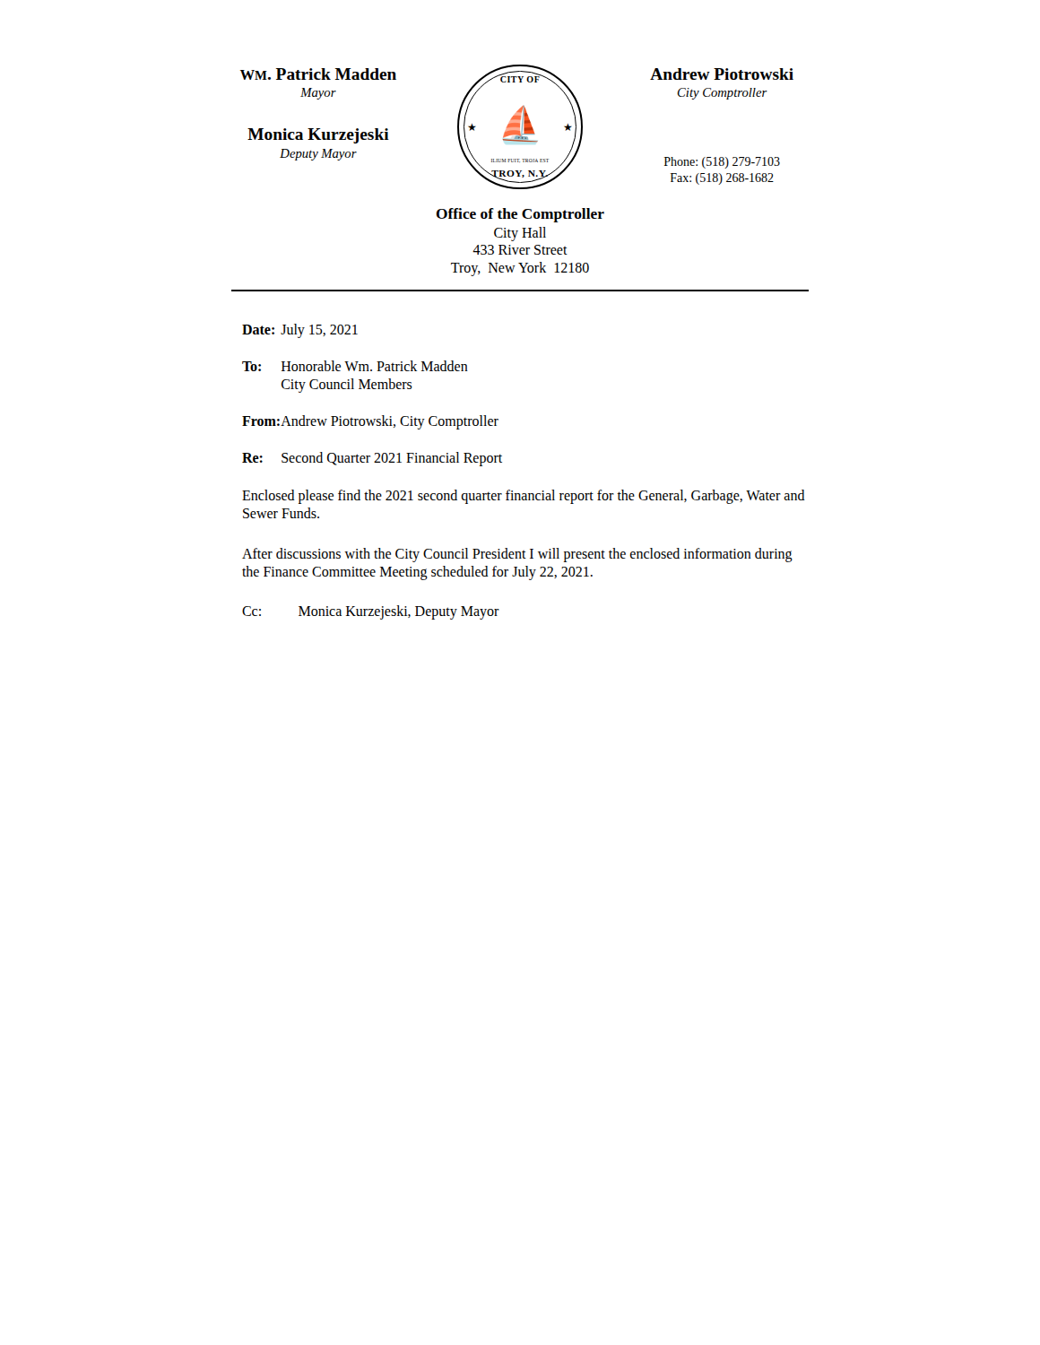| W M . Patrick Madden Mayor Monica Kurzejeski Deputy Mayor | CITY OF ★ ★ ⛵ ILIUM FUIT, TROJA EST TROY, N.Y. Office of the Comptroller City Hall 433 River Street Troy, New York 12180 | Andrew Piotrowski City Comptroller Phone: (518) 279-7103 Fax: (518) 268-1682 |
| Date: | July 15, 2021 |
| To: | Honorable Wm. Patrick Madden City Council Members |
| From: | Andrew Piotrowski, City Comptroller |
| Re: | Second Quarter 2021 Financial Report |
Enclosed please find the 2021 second quarter financial report for the General, Garbage, Water and Sewer Funds.
After discussions with the City Council President I will present the enclosed information during the Finance Committee Meeting scheduled for July 22, 2021.
| Cc: | Monica Kurzejeski, Deputy Mayor |